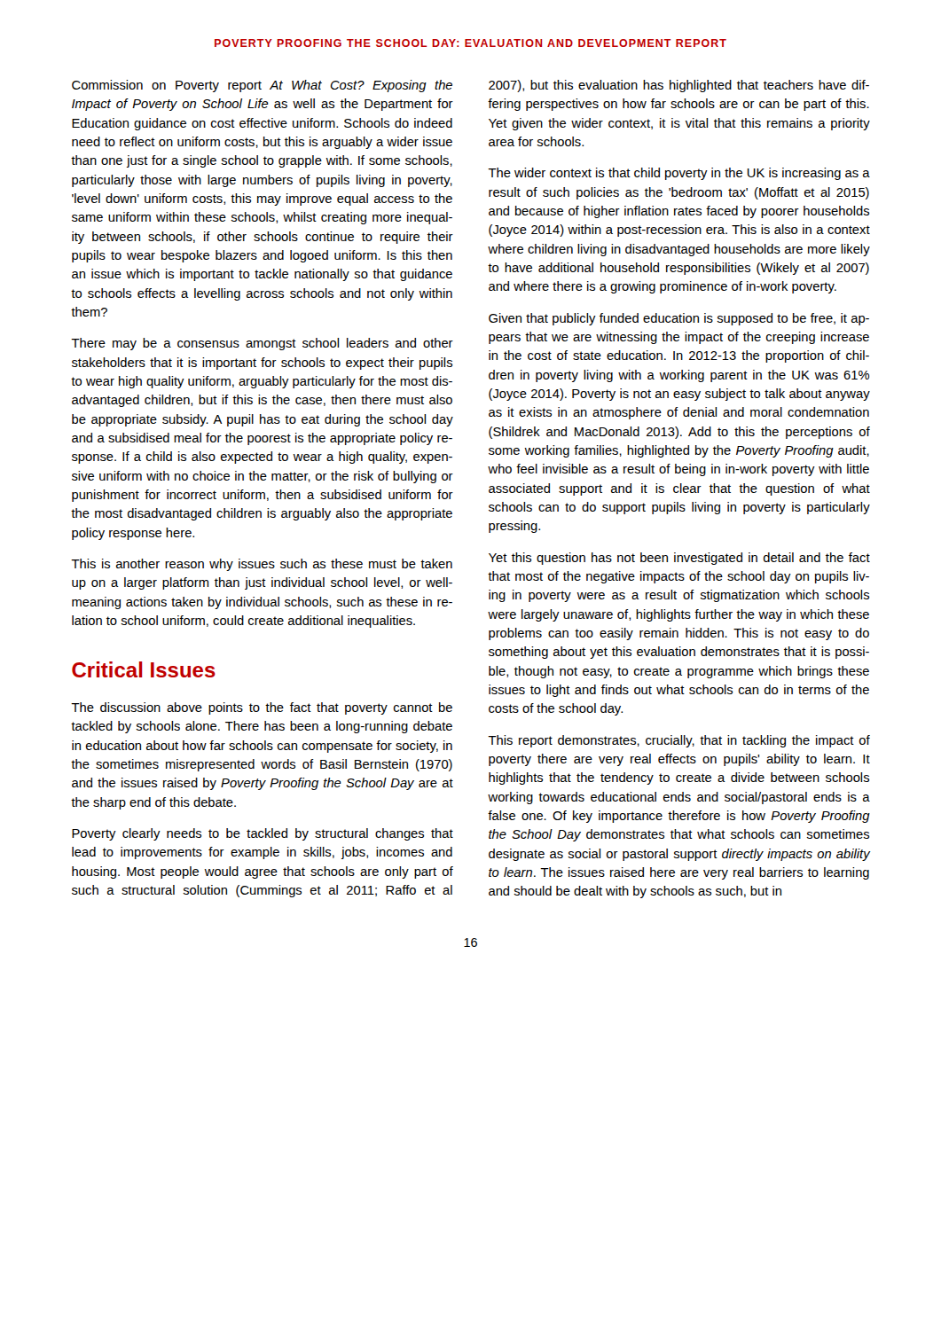Poverty Proofing the School Day: Evaluation and Development Report
Commission on Poverty report At What Cost? Exposing the Impact of Poverty on School Life as well as the Department for Education guidance on cost effective uniform. Schools do indeed need to reflect on uniform costs, but this is arguably a wider issue than one just for a single school to grapple with. If some schools, particularly those with large numbers of pupils living in poverty, 'level down' uniform costs, this may improve equal access to the same uniform within these schools, whilst creating more inequality between schools, if other schools continue to require their pupils to wear bespoke blazers and logoed uniform. Is this then an issue which is important to tackle nationally so that guidance to schools effects a levelling across schools and not only within them?
There may be a consensus amongst school leaders and other stakeholders that it is important for schools to expect their pupils to wear high quality uniform, arguably particularly for the most disadvantaged children, but if this is the case, then there must also be appropriate subsidy. A pupil has to eat during the school day and a subsidised meal for the poorest is the appropriate policy response. If a child is also expected to wear a high quality, expensive uniform with no choice in the matter, or the risk of bullying or punishment for incorrect uniform, then a subsidised uniform for the most disadvantaged children is arguably also the appropriate policy response here.
This is another reason why issues such as these must be taken up on a larger platform than just individual school level, or well-meaning actions taken by individual schools, such as these in relation to school uniform, could create additional inequalities.
Critical Issues
The discussion above points to the fact that poverty cannot be tackled by schools alone. There has been a long-running debate in education about how far schools can compensate for society, in the sometimes misrepresented words of Basil Bernstein (1970) and the issues raised by Poverty Proofing the School Day are at the sharp end of this debate.
Poverty clearly needs to be tackled by structural changes that lead to improvements for example in skills, jobs, incomes and housing. Most people would agree that schools are only part of such a structural solution (Cummings et al 2011; Raffo et al 2007), but this evaluation has highlighted that teachers have differing perspectives on how far schools are or can be part of this. Yet given the wider context, it is vital that this remains a priority area for schools.
The wider context is that child poverty in the UK is increasing as a result of such policies as the 'bedroom tax' (Moffatt et al 2015) and because of higher inflation rates faced by poorer households (Joyce 2014) within a post-recession era. This is also in a context where children living in disadvantaged households are more likely to have additional household responsibilities (Wikely et al 2007) and where there is a growing prominence of in-work poverty.
Given that publicly funded education is supposed to be free, it appears that we are witnessing the impact of the creeping increase in the cost of state education. In 2012-13 the proportion of children in poverty living with a working parent in the UK was 61% (Joyce 2014). Poverty is not an easy subject to talk about anyway as it exists in an atmosphere of denial and moral condemnation (Shildrek and MacDonald 2013). Add to this the perceptions of some working families, highlighted by the Poverty Proofing audit, who feel invisible as a result of being in in-work poverty with little associated support and it is clear that the question of what schools can to do support pupils living in poverty is particularly pressing.
Yet this question has not been investigated in detail and the fact that most of the negative impacts of the school day on pupils living in poverty were as a result of stigmatization which schools were largely unaware of, highlights further the way in which these problems can too easily remain hidden. This is not easy to do something about yet this evaluation demonstrates that it is possible, though not easy, to create a programme which brings these issues to light and finds out what schools can do in terms of the costs of the school day.
This report demonstrates, crucially, that in tackling the impact of poverty there are very real effects on pupils' ability to learn. It highlights that the tendency to create a divide between schools working towards educational ends and social/pastoral ends is a false one. Of key importance therefore is how Poverty Proofing the School Day demonstrates that what schools can sometimes designate as social or pastoral support directly impacts on ability to learn. The issues raised here are very real barriers to learning and should be dealt with by schools as such, but in
16